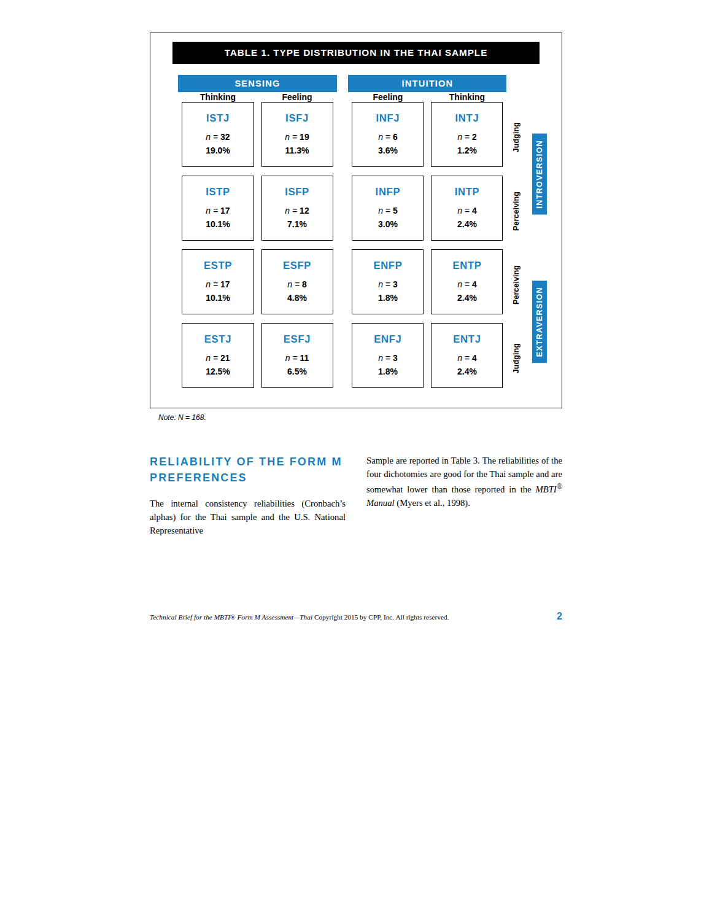TABLE 1. TYPE DISTRIBUTION IN THE THAI SAMPLE
| | SENSING | | INTUITION | | |
| | Thinking | Feeling | | Feeling | Thinking | | |
| | ISTJ n = 32 19.0% | ISFJ n = 19 11.3% | | INFJ n = 6 3.6% | INTJ n = 2 1.2% | Judging | INTROVERSION |
| | ISTP n = 17 10.1% | ISFP n = 12 7.1% | | INFP n = 5 3.0% | INTP n = 4 2.4% | Perceiving |
| | ESTP n = 17 10.1% | ESFP n = 8 4.8% | | ENFP n = 3 1.8% | ENTP n = 4 2.4% | Perceiving | EXTRAVERSION |
| | ESTJ n = 21 12.5% | ESFJ n = 11 6.5% | | ENFJ n = 3 1.8% | ENTJ n = 4 2.4% | Judging |
Note: N = 168.
Reliability of the Form M Preferences
The internal consistency reliabilities (Cronbach’s alphas) for the Thai sample and the U.S. National Representative
Sample are reported in Table 3. The reliabilities of the four dichotomies are good for the Thai sample and are somewhat lower than those reported in the MBTI® Manual (Myers et al., 1998).
Technical Brief for the MBTI® Form M Assessment—Thai Copyright 2015 by CPP, Inc. All rights reserved.
2